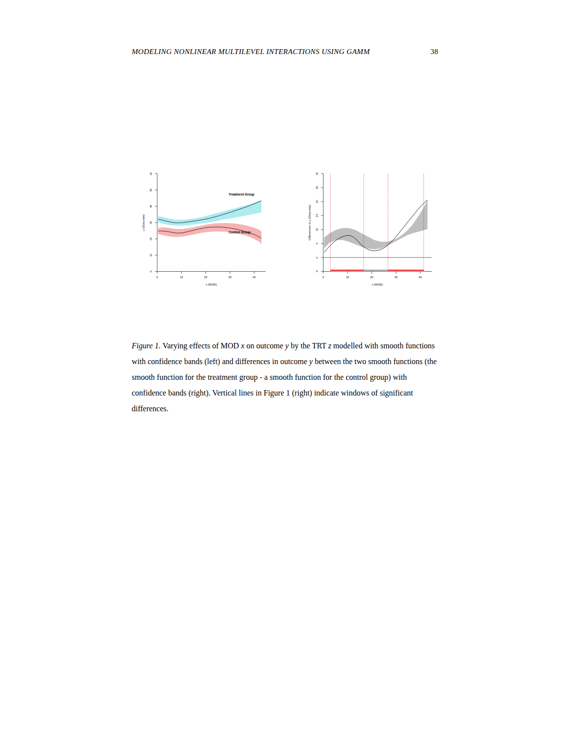Modeling Nonlinear Multilevel Interactions Using GAMM 38
0 10 20 30 40 50 60 y (Outcome) 0 10 20 30 40 x (MOD) Treatment Group Control Group -5 0 5 10 15 20 25 30 Differences in y (Outcome) 0 10 20 30 40 x (MOD)
Figure 1. Varying effects of MOD x on outcome y by the TRT z modelled with smooth functions with confidence bands (left) and differences in outcome y between the two smooth functions (the smooth function for the treatment group - a smooth function for the control group) with confidence bands (right). Vertical lines in Figure 1 (right) indicate windows of significant differences.